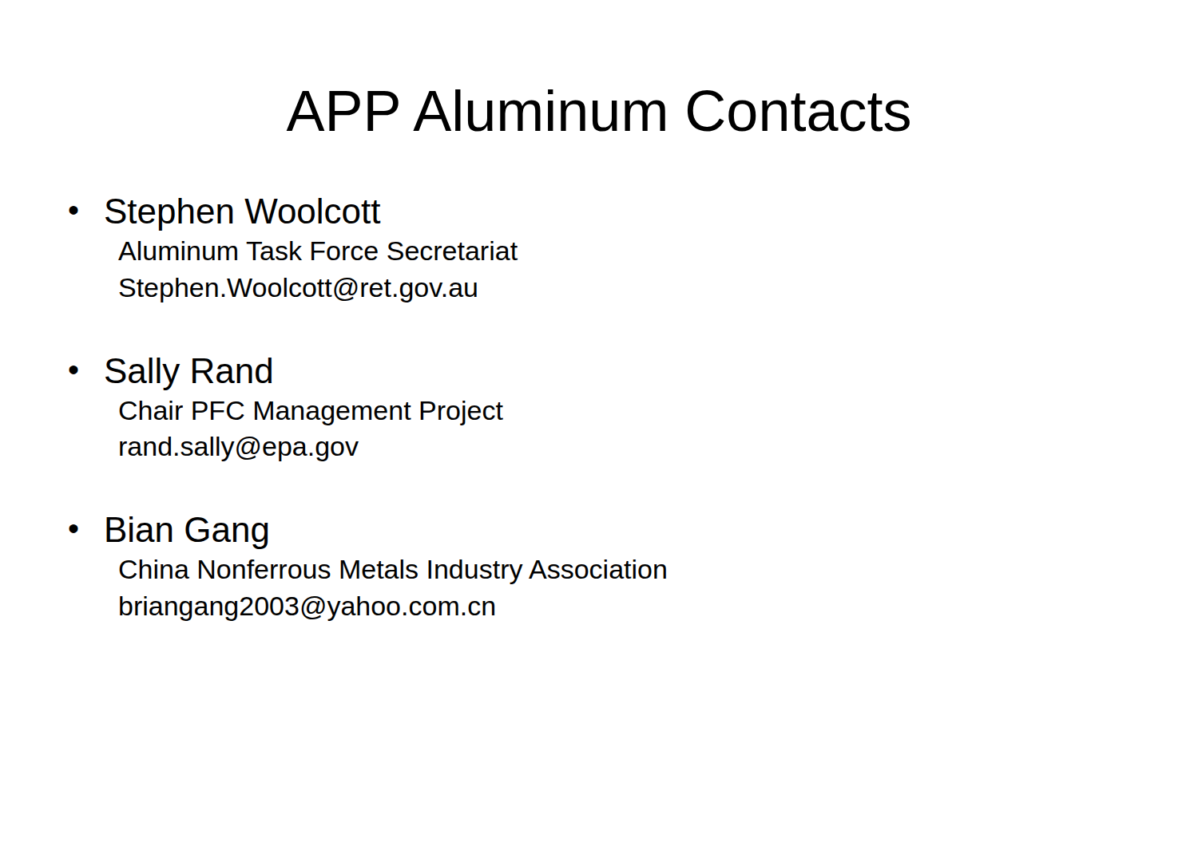APP Aluminum Contacts
Stephen Woolcott
Aluminum Task Force Secretariat
Stephen.Woolcott@ret.gov.au
Sally Rand
Chair PFC Management Project
rand.sally@epa.gov
Bian Gang
China Nonferrous Metals Industry Association
briangang2003@yahoo.com.cn